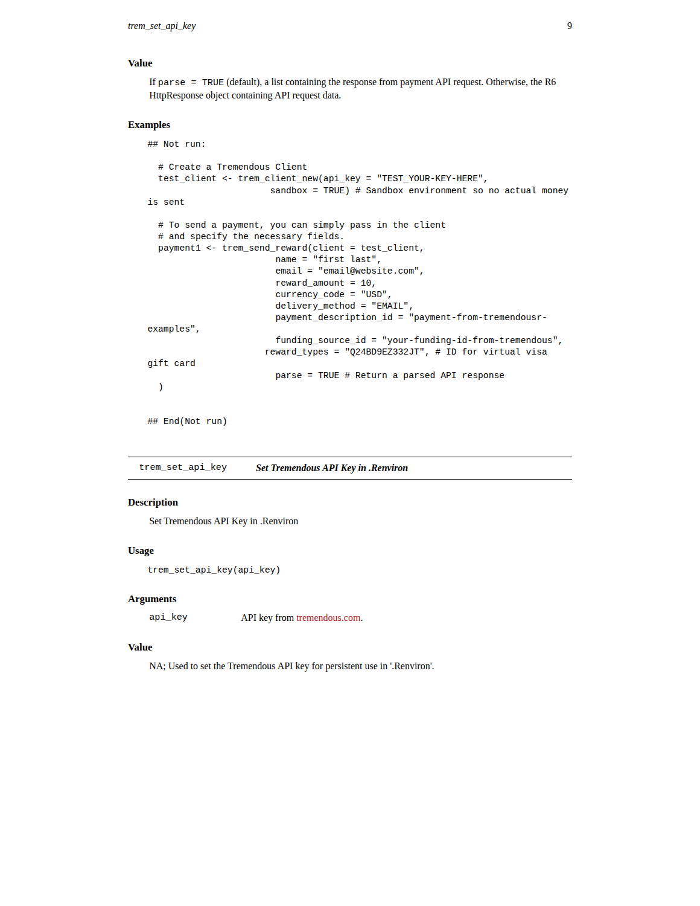trem_set_api_key 9
Value
If parse = TRUE (default), a list containing the response from payment API request. Otherwise, the R6 HttpResponse object containing API request data.
Examples
## Not run:

  # Create a Tremendous Client
  test_client <- trem_client_new(api_key = "TEST_YOUR-KEY-HERE",
                       sandbox = TRUE) # Sandbox environment so no actual money is sent

  # To send a payment, you can simply pass in the client
  # and specify the necessary fields.
  payment1 <- trem_send_reward(client = test_client,
                        name = "first last",
                        email = "email@website.com",
                        reward_amount = 10,
                        currency_code = "USD",
                        delivery_method = "EMAIL",
                        payment_description_id = "payment-from-tremendousr-examples",
                        funding_source_id = "your-funding-id-from-tremendous",
                      reward_types = "Q24BD9EZ332JT", # ID for virtual visa gift card
                        parse = TRUE # Return a parsed API response
  )


## End(Not run)
trem_set_api_key Set Tremendous API Key in .Renviron
Description
Set Tremendous API Key in .Renviron
Usage
trem_set_api_key(api_key)
Arguments
api_key
API key from tremendous.com.
Value
NA; Used to set the Tremendous API key for persistent use in '.Renviron'.